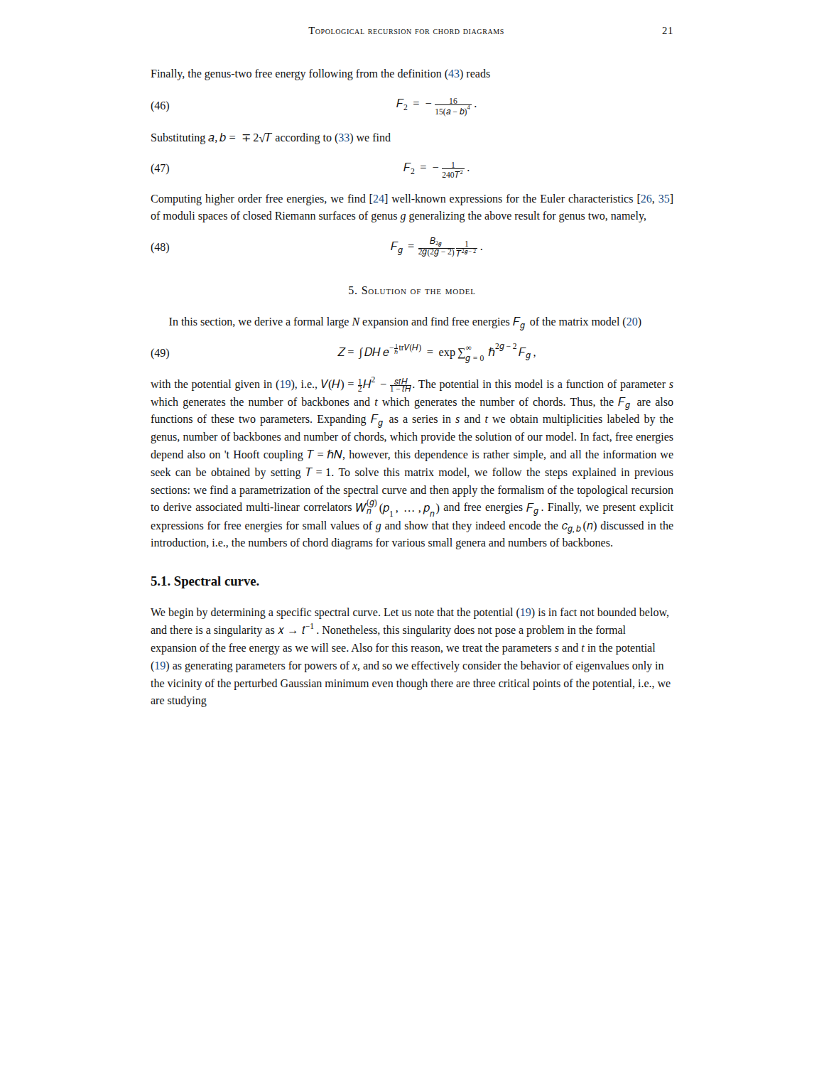Topological recursion for chord diagrams 21
Finally, the genus-two free energy following from the definition (43) reads
(46) F2 = − 16 15(a−b)4 .
Substituting a,b=∓2T according to (33) we find
(47) F2 = − 1 240T2 .
Computing higher order free energies, we find [24] well-known expressions for the Euler characteristics [26, 35] of moduli spaces of closed Riemann surfaces of genus g generalizing the above result for genus two, namely,
(48) Fg = B2g 2g(2g−2) 1 T2g−2 .
5. Solution of the model
In this section, we derive a formal large N expansion and find free energies Fg of the matrix model (20)
(49) Z = ∫ DH e−1ℏtrV(H) = exp ∑ g=0 ∞ ℏ2g−2 Fg ,
with the potential given in (19), i.e., V(H)=12H2−stH1−tH. The potential in this model is a function of parameter s which generates the number of backbones and t which generates the number of chords. Thus, the Fg are also functions of these two parameters. Expanding Fg as a series in s and t we obtain multiplicities labeled by the genus, number of backbones and number of chords, which provide the solution of our model. In fact, free energies depend also on 't Hooft coupling T=ℏN, however, this dependence is rather simple, and all the information we seek can be obtained by setting T=1. To solve this matrix model, we follow the steps explained in previous sections: we find a parametrization of the spectral curve and then apply the formalism of the topological recursion to derive associated multi-linear correlators Wn(g)(p1,…,pn) and free energies Fg. Finally, we present explicit expressions for free energies for small values of g and show that they indeed encode the cg,b(n) discussed in the introduction, i.e., the numbers of chord diagrams for various small genera and numbers of backbones.
5.1. Spectral curve.
We begin by determining a specific spectral curve. Let us note that the potential (19) is in fact not bounded below, and there is a singularity as x→t−1. Nonetheless, this singularity does not pose a problem in the formal expansion of the free energy as we will see. Also for this reason, we treat the parameters s and t in the potential (19) as generating parameters for powers of x, and so we effectively consider the behavior of eigenvalues only in the vicinity of the perturbed Gaussian minimum even though there are three critical points of the potential, i.e., we are studying